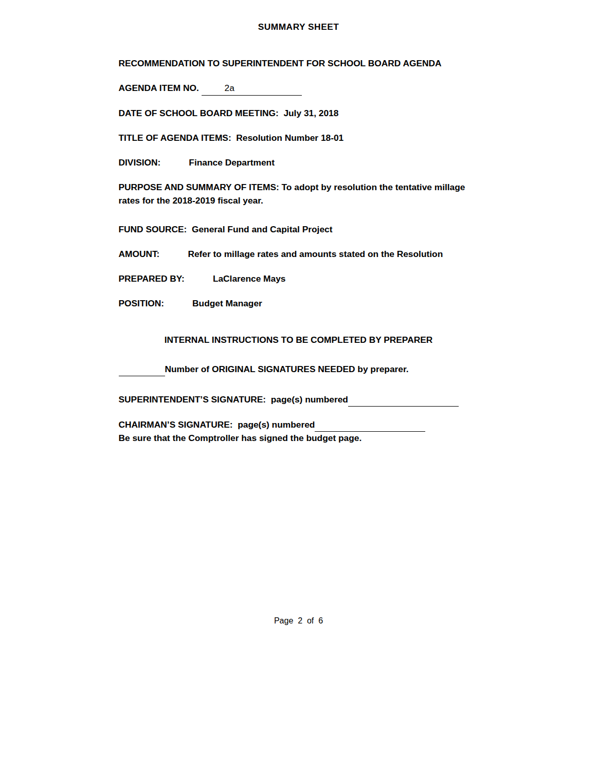SUMMARY SHEET
RECOMMENDATION TO SUPERINTENDENT FOR SCHOOL BOARD AGENDA
AGENDA ITEM NO. 2a
DATE OF SCHOOL BOARD MEETING: July 31, 2018
TITLE OF AGENDA ITEMS: Resolution Number 18-01
DIVISION: Finance Department
PURPOSE AND SUMMARY OF ITEMS: To adopt by resolution the tentative millage rates for the 2018-2019 fiscal year.
FUND SOURCE: General Fund and Capital Project
AMOUNT: Refer to millage rates and amounts stated on the Resolution
PREPARED BY: LaClarence Mays
POSITION: Budget Manager
INTERNAL INSTRUCTIONS TO BE COMPLETED BY PREPARER
Number of ORIGINAL SIGNATURES NEEDED by preparer.
SUPERINTENDENT’S SIGNATURE: page(s) numbered
CHAIRMAN’S SIGNATURE: page(s) numbered
Be sure that the Comptroller has signed the budget page.
Page 2 of 6